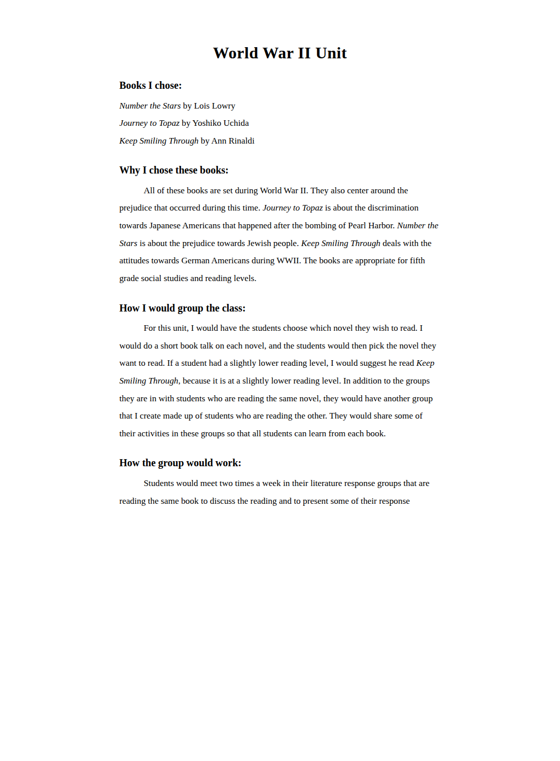World War II Unit
Books I chose:
Number the Stars by Lois Lowry
Journey to Topaz by Yoshiko Uchida
Keep Smiling Through by Ann Rinaldi
Why I chose these books:
All of these books are set during World War II. They also center around the prejudice that occurred during this time. Journey to Topaz is about the discrimination towards Japanese Americans that happened after the bombing of Pearl Harbor. Number the Stars is about the prejudice towards Jewish people. Keep Smiling Through deals with the attitudes towards German Americans during WWII. The books are appropriate for fifth grade social studies and reading levels.
How I would group the class:
For this unit, I would have the students choose which novel they wish to read. I would do a short book talk on each novel, and the students would then pick the novel they want to read. If a student had a slightly lower reading level, I would suggest he read Keep Smiling Through, because it is at a slightly lower reading level. In addition to the groups they are in with students who are reading the same novel, they would have another group that I create made up of students who are reading the other. They would share some of their activities in these groups so that all students can learn from each book.
How the group would work:
Students would meet two times a week in their literature response groups that are reading the same book to discuss the reading and to present some of their response